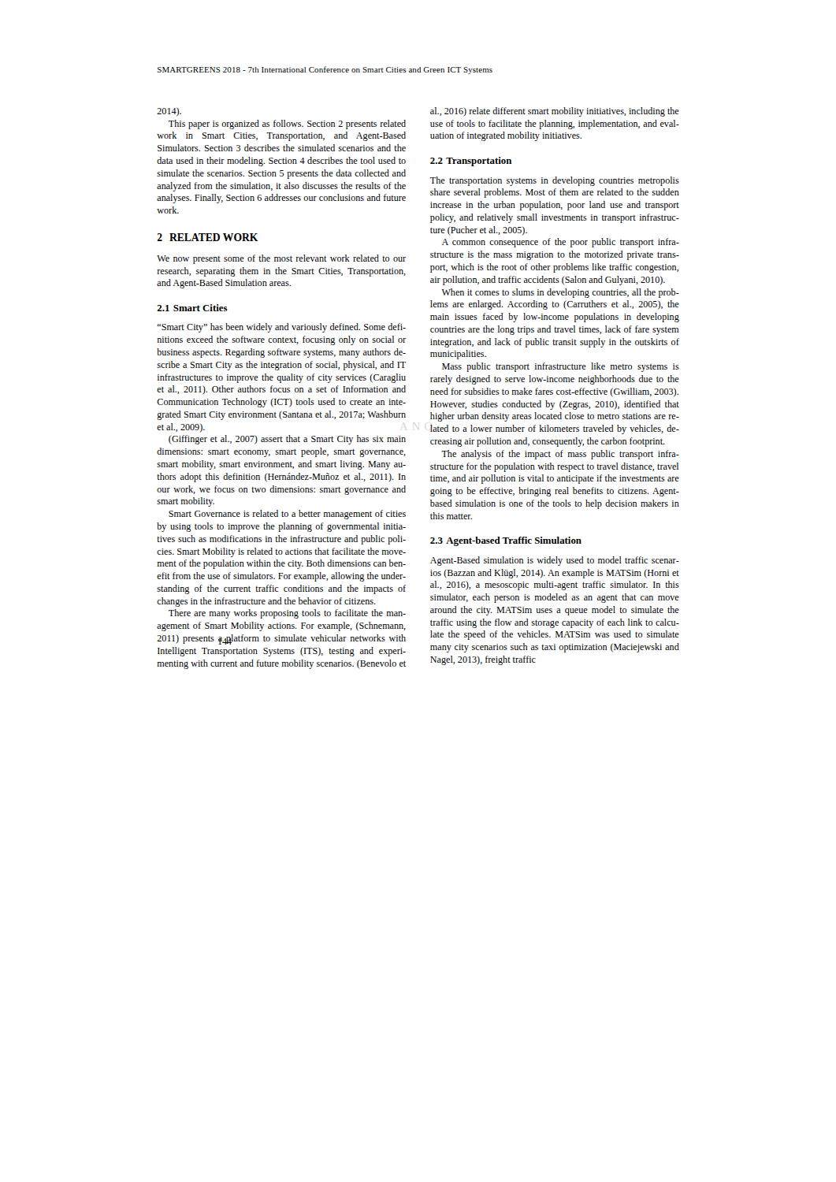SMARTGREENS 2018 - 7th International Conference on Smart Cities and Green ICT Systems
ANO
2014).
This paper is organized as follows. Section 2 presents related work in Smart Cities, Transportation, and Agent-Based Simulators. Section 3 describes the simulated scenarios and the data used in their modeling. Section 4 describes the tool used to simulate the scenarios. Section 5 presents the data collected and analyzed from the simulation, it also discusses the results of the analyses. Finally, Section 6 addresses our conclusions and future work.
2 RELATED WORK
We now present some of the most relevant work related to our research, separating them in the Smart Cities, Transportation, and Agent-Based Simulation areas.
2.1 Smart Cities
“Smart City” has been widely and variously defined. Some definitions exceed the software context, focusing only on social or business aspects. Regarding software systems, many authors describe a Smart City as the integration of social, physical, and IT infrastructures to improve the quality of city services (Caragliu et al., 2011). Other authors focus on a set of Information and Communication Technology (ICT) tools used to create an integrated Smart City environment (Santana et al., 2017a; Washburn et al., 2009).
(Giffinger et al., 2007) assert that a Smart City has six main dimensions: smart economy, smart people, smart governance, smart mobility, smart environment, and smart living. Many authors adopt this definition (Hernández-Muñoz et al., 2011). In our work, we focus on two dimensions: smart governance and smart mobility.
Smart Governance is related to a better management of cities by using tools to improve the planning of governmental initiatives such as modifications in the infrastructure and public policies. Smart Mobility is related to actions that facilitate the movement of the population within the city. Both dimensions can benefit from the use of simulators. For example, allowing the understanding of the current traffic conditions and the impacts of changes in the infrastructure and the behavior of citizens.
There are many works proposing tools to facilitate the management of Smart Mobility actions. For example, (Schnemann, 2011) presents a platform to simulate vehicular networks with Intelligent Transportation Systems (ITS), testing and experimenting with current and future mobility scenarios. (Benevolo et al., 2016) relate different smart mobility initiatives, including the use of tools to facilitate the planning, implementation, and evaluation of integrated mobility initiatives.
2.2 Transportation
The transportation systems in developing countries metropolis share several problems. Most of them are related to the sudden increase in the urban population, poor land use and transport policy, and relatively small investments in transport infrastructure (Pucher et al., 2005).
A common consequence of the poor public transport infrastructure is the mass migration to the motorized private transport, which is the root of other problems like traffic congestion, air pollution, and traffic accidents (Salon and Gulyani, 2010).
When it comes to slums in developing countries, all the problems are enlarged. According to (Carruthers et al., 2005), the main issues faced by low-income populations in developing countries are the long trips and travel times, lack of fare system integration, and lack of public transit supply in the outskirts of municipalities.
Mass public transport infrastructure like metro systems is rarely designed to serve low-income neighborhoods due to the need for subsidies to make fares cost-effective (Gwilliam, 2003). However, studies conducted by (Zegras, 2010), identified that higher urban density areas located close to metro stations are related to a lower number of kilometers traveled by vehicles, decreasing air pollution and, consequently, the carbon footprint.
The analysis of the impact of mass public transport infrastructure for the population with respect to travel distance, travel time, and air pollution is vital to anticipate if the investments are going to be effective, bringing real benefits to citizens. Agent-based simulation is one of the tools to help decision makers in this matter.
2.3 Agent-based Traffic Simulation
Agent-Based simulation is widely used to model traffic scenarios (Bazzan and Klügl, 2014). An example is MATSim (Horni et al., 2016), a mesoscopic multi-agent traffic simulator. In this simulator, each person is modeled as an agent that can move around the city. MATSim uses a queue model to simulate the traffic using the flow and storage capacity of each link to calculate the speed of the vehicles. MATSim was used to simulate many city scenarios such as taxi optimization (Maciejewski and Nagel, 2013), freight traffic
144